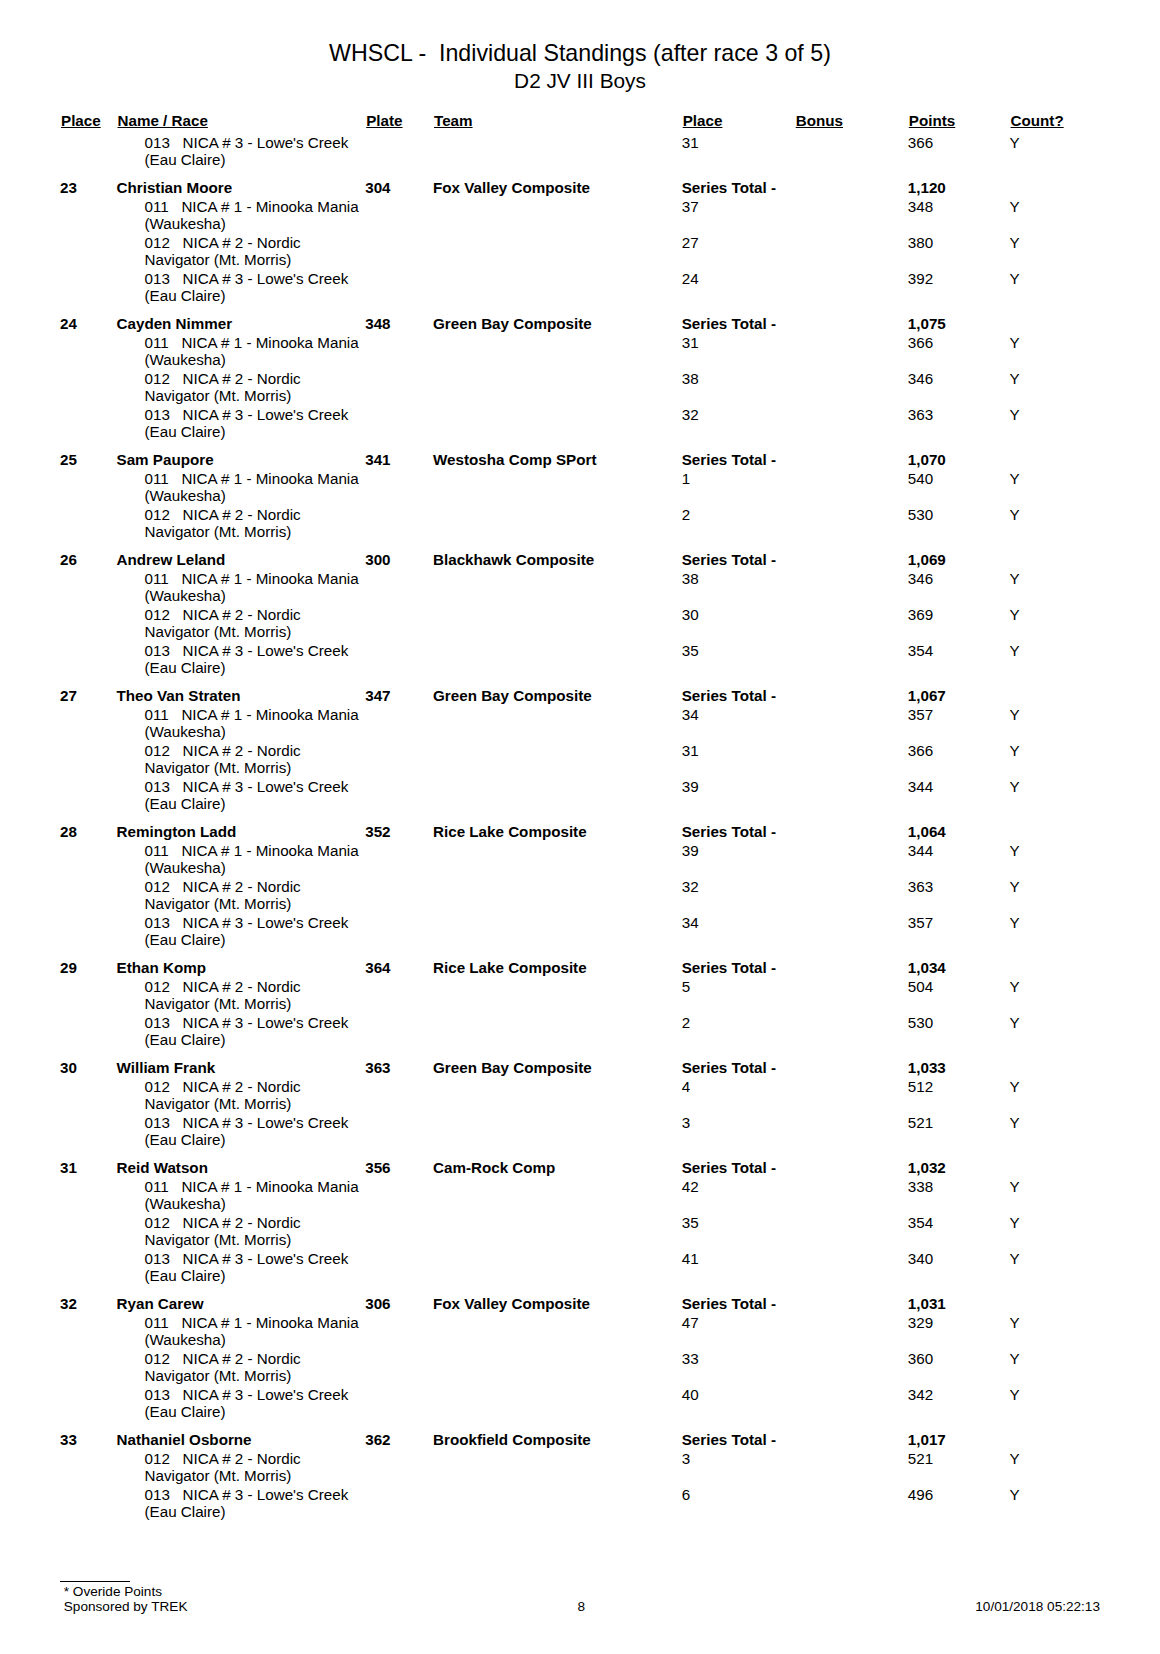WHSCL - Individual Standings (after race 3 of 5)
D2 JV III Boys
| Place | Name / Race | Plate | Team | Place | Bonus | Points | Count? |
| --- | --- | --- | --- | --- | --- | --- | --- |
| | 013 NICA # 3 - Lowe's Creek (Eau Claire) | | | 31 | | 366 | Y |
| 23 | Christian Moore | 304 | Fox Valley Composite | Series Total - | 1,120 | |
| | 011 NICA # 1 - Minooka Mania (Waukesha) | | | 37 | | 348 | Y |
| | 012 NICA # 2 - Nordic Navigator (Mt. Morris) | | | 27 | | 380 | Y |
| | 013 NICA # 3 - Lowe's Creek (Eau Claire) | | | 24 | | 392 | Y |
| 24 | Cayden Nimmer | 348 | Green Bay Composite | Series Total - | 1,075 | |
| | 011 NICA # 1 - Minooka Mania (Waukesha) | | | 31 | | 366 | Y |
| | 012 NICA # 2 - Nordic Navigator (Mt. Morris) | | | 38 | | 346 | Y |
| | 013 NICA # 3 - Lowe's Creek (Eau Claire) | | | 32 | | 363 | Y |
| 25 | Sam Paupore | 341 | Westosha Comp SPort | Series Total - | 1,070 | |
| | 011 NICA # 1 - Minooka Mania (Waukesha) | | | 1 | | 540 | Y |
| | 012 NICA # 2 - Nordic Navigator (Mt. Morris) | | | 2 | | 530 | Y |
| 26 | Andrew Leland | 300 | Blackhawk Composite | Series Total - | 1,069 | |
| | 011 NICA # 1 - Minooka Mania (Waukesha) | | | 38 | | 346 | Y |
| | 012 NICA # 2 - Nordic Navigator (Mt. Morris) | | | 30 | | 369 | Y |
| | 013 NICA # 3 - Lowe's Creek (Eau Claire) | | | 35 | | 354 | Y |
| 27 | Theo Van Straten | 347 | Green Bay Composite | Series Total - | 1,067 | |
| | 011 NICA # 1 - Minooka Mania (Waukesha) | | | 34 | | 357 | Y |
| | 012 NICA # 2 - Nordic Navigator (Mt. Morris) | | | 31 | | 366 | Y |
| | 013 NICA # 3 - Lowe's Creek (Eau Claire) | | | 39 | | 344 | Y |
| 28 | Remington Ladd | 352 | Rice Lake Composite | Series Total - | 1,064 | |
| | 011 NICA # 1 - Minooka Mania (Waukesha) | | | 39 | | 344 | Y |
| | 012 NICA # 2 - Nordic Navigator (Mt. Morris) | | | 32 | | 363 | Y |
| | 013 NICA # 3 - Lowe's Creek (Eau Claire) | | | 34 | | 357 | Y |
| 29 | Ethan Komp | 364 | Rice Lake Composite | Series Total - | 1,034 | |
| | 012 NICA # 2 - Nordic Navigator (Mt. Morris) | | | 5 | | 504 | Y |
| | 013 NICA # 3 - Lowe's Creek (Eau Claire) | | | 2 | | 530 | Y |
| 30 | William Frank | 363 | Green Bay Composite | Series Total - | 1,033 | |
| | 012 NICA # 2 - Nordic Navigator (Mt. Morris) | | | 4 | | 512 | Y |
| | 013 NICA # 3 - Lowe's Creek (Eau Claire) | | | 3 | | 521 | Y |
| 31 | Reid Watson | 356 | Cam-Rock Comp | Series Total - | 1,032 | |
| | 011 NICA # 1 - Minooka Mania (Waukesha) | | | 42 | | 338 | Y |
| | 012 NICA # 2 - Nordic Navigator (Mt. Morris) | | | 35 | | 354 | Y |
| | 013 NICA # 3 - Lowe's Creek (Eau Claire) | | | 41 | | 340 | Y |
| 32 | Ryan Carew | 306 | Fox Valley Composite | Series Total - | 1,031 | |
| | 011 NICA # 1 - Minooka Mania (Waukesha) | | | 47 | | 329 | Y |
| | 012 NICA # 2 - Nordic Navigator (Mt. Morris) | | | 33 | | 360 | Y |
| | 013 NICA # 3 - Lowe's Creek (Eau Claire) | | | 40 | | 342 | Y |
| 33 | Nathaniel Osborne | 362 | Brookfield Composite | Series Total - | 1,017 | |
| | 012 NICA # 2 - Nordic Navigator (Mt. Morris) | | | 3 | | 521 | Y |
| | 013 NICA # 3 - Lowe's Creek (Eau Claire) | | | 6 | | 496 | Y |
* Overide Points
Sponsored by TREK 8 10/01/2018 05:22:13